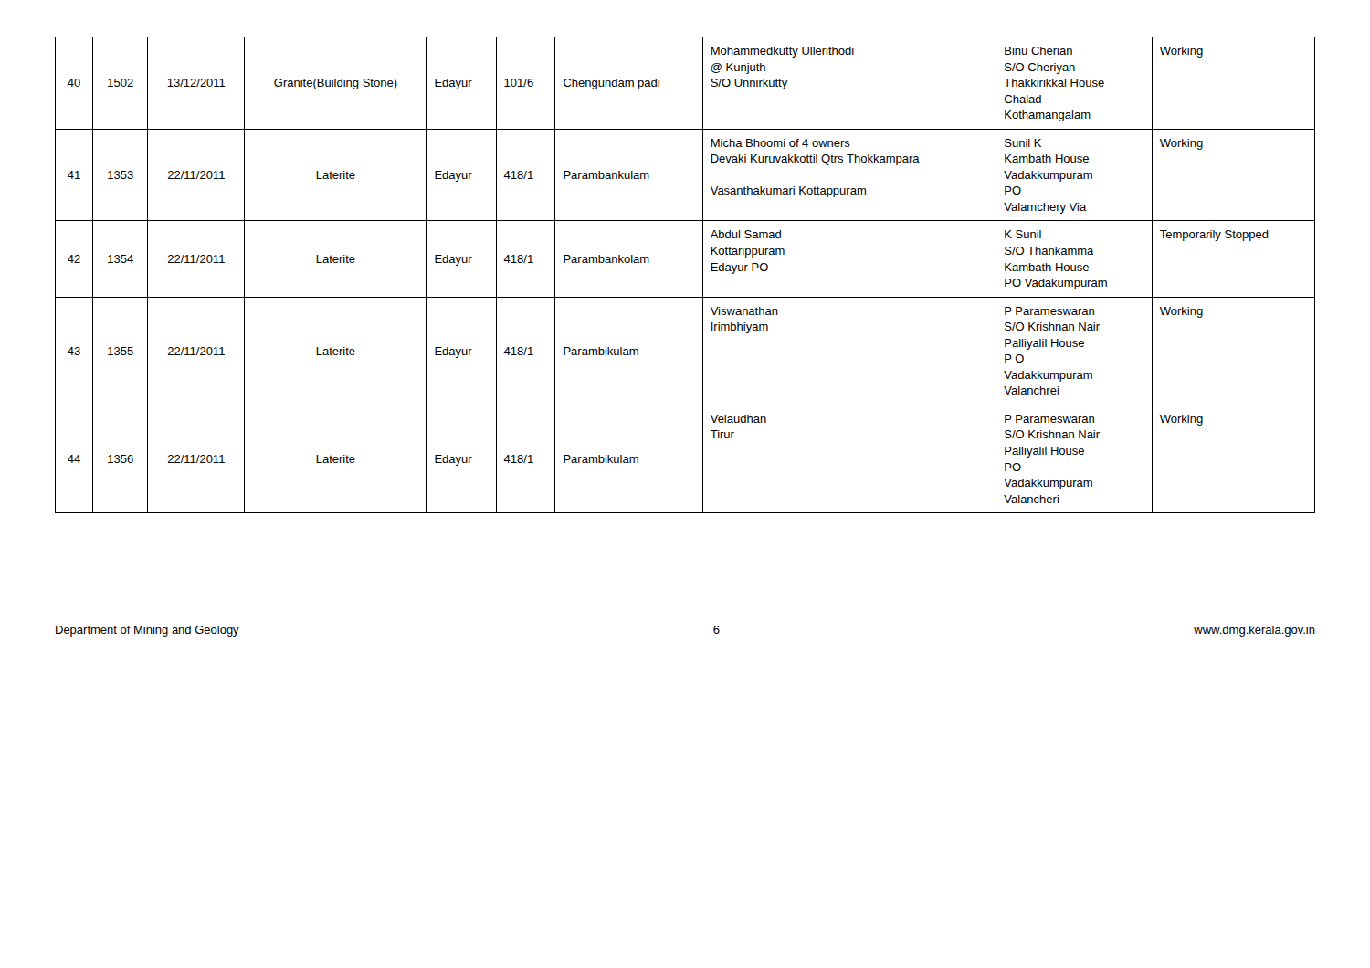| 40 | 1502 | 13/12/2011 | Granite(Building Stone) | Edayur | 101/6 | Chengundam padi | Mohammedkutty Ullerithodi @ Kunjuth S/O Unnirkutty | Binu Cherian S/O Cheriyan Thakkirikkal House Chalad Kothamangalam | Working |
| 41 | 1353 | 22/11/2011 | Laterite | Edayur | 418/1 | Parambankulam | Micha Bhoomi of 4 owners Devaki Kuruvakkottil Qtrs Thokkampara Vasanthakumari Kottappuram | Sunil K Kambath House Vadakkumpuram PO Valamchery Via | Working |
| 42 | 1354 | 22/11/2011 | Laterite | Edayur | 418/1 | Parambankolam | Abdul Samad Kottarippuram Edayur PO | K Sunil S/O Thankamma Kambath House PO Vadakumpuram | Temporarily Stopped |
| 43 | 1355 | 22/11/2011 | Laterite | Edayur | 418/1 | Parambikulam | Viswanathan Irimbhiyam | P Parameswaran S/O Krishnan Nair Palliyalil House P O Vadakkumpuram Valanchrei | Working |
| 44 | 1356 | 22/11/2011 | Laterite | Edayur | 418/1 | Parambikulam | Velaudhan Tirur | P Parameswaran S/O Krishnan Nair Palliyalil House PO Vadakkumpuram Valancheri | Working |
Department of Mining and Geology
6
www.dmg.kerala.gov.in